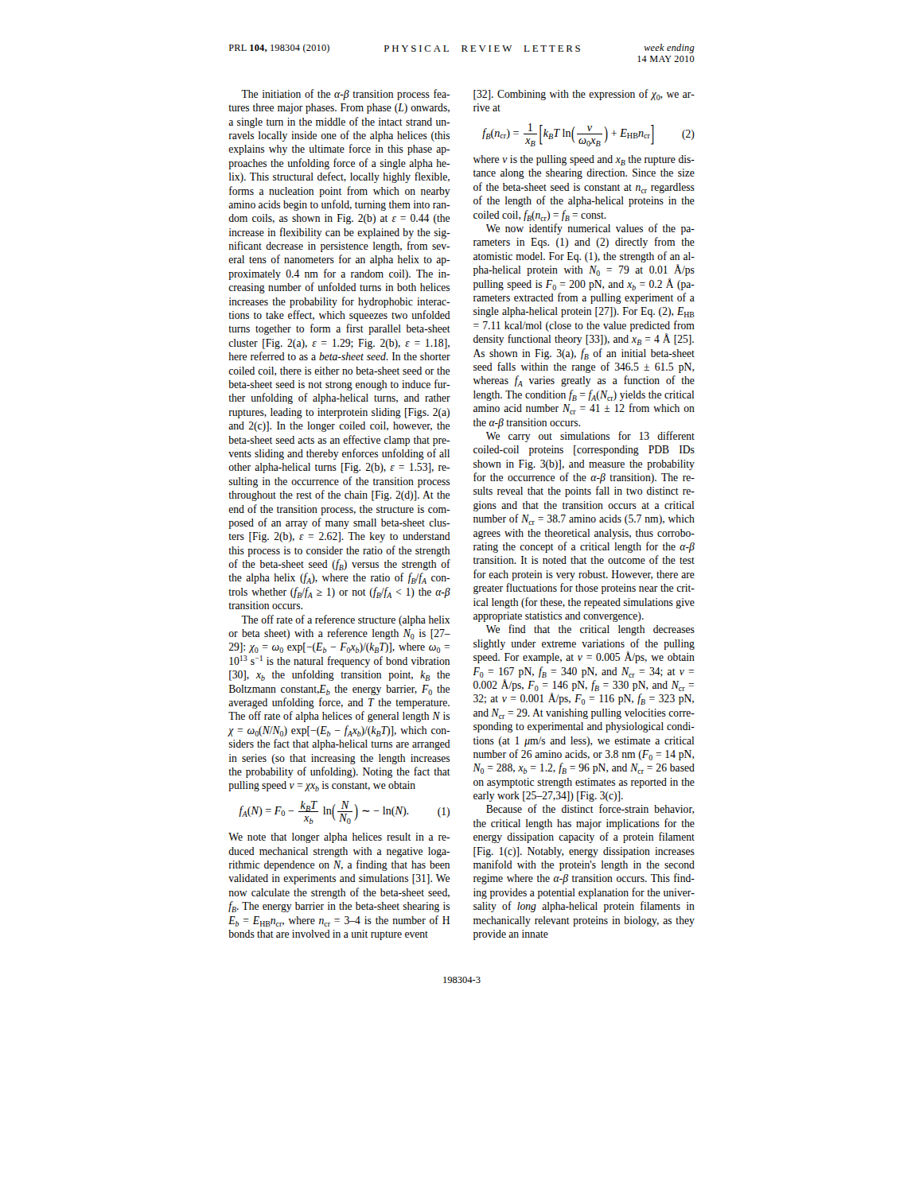PRL 104, 198304 (2010)
PHYSICAL REVIEW LETTERS
week ending
14 MAY 2010
The initiation of the α-β transition process features three major phases. From phase (L) onwards, a single turn in the middle of the intact strand unravels locally inside one of the alpha helices (this explains why the ultimate force in this phase approaches the unfolding force of a single alpha helix). This structural defect, locally highly flexible, forms a nucleation point from which on nearby amino acids begin to unfold, turning them into random coils, as shown in Fig. 2(b) at ε = 0.44 (the increase in flexibility can be explained by the significant decrease in persistence length, from several tens of nanometers for an alpha helix to approximately 0.4 nm for a random coil). The increasing number of unfolded turns in both helices increases the probability for hydrophobic interactions to take effect, which squeezes two unfolded turns together to form a first parallel beta-sheet cluster [Fig. 2(a), ε = 1.29; Fig. 2(b), ε = 1.18], here referred to as a beta-sheet seed. In the shorter coiled coil, there is either no beta-sheet seed or the beta-sheet seed is not strong enough to induce further unfolding of alpha-helical turns, and rather ruptures, leading to interprotein sliding [Figs. 2(a) and 2(c)]. In the longer coiled coil, however, the beta-sheet seed acts as an effective clamp that prevents sliding and thereby enforces unfolding of all other alpha-helical turns [Fig. 2(b), ε = 1.53], resulting in the occurrence of the transition process throughout the rest of the chain [Fig. 2(d)]. At the end of the transition process, the structure is composed of an array of many small beta-sheet clusters [Fig. 2(b), ε = 2.62]. The key to understand this process is to consider the ratio of the strength of the beta-sheet seed (fB) versus the strength of the alpha helix (fA), where the ratio of fB/fA controls whether (fB/fA ≥ 1) or not (fB/fA < 1) the α-β transition occurs.
The off rate of a reference structure (alpha helix or beta sheet) with a reference length N0 is [27–29]: χ0 = ω0 exp[−(Eb − F0xb)/(kBT)], where ω0 = 1013 s−1 is the natural frequency of bond vibration [30], xb the unfolding transition point, kB the Boltzmann constant,Eb the energy barrier, F0 the averaged unfolding force, and T the temperature. The off rate of alpha helices of general length N is χ = ω0(N/N0) exp[−(Eb − fAxb)/(kBT)], which considers the fact that alpha-helical turns are arranged in series (so that increasing the length increases the probability of unfolding). Noting the fact that pulling speed v = χxb is constant, we obtain
fA(N) = F0 − kBT xb ln(NN0) ∼ − ln(N).
(1)
We note that longer alpha helices result in a reduced mechanical strength with a negative logarithmic dependence on N, a finding that has been validated in experiments and simulations [31]. We now calculate the strength of the beta-sheet seed, fB. The energy barrier in the beta-sheet shearing is Eb = EHBncr, where ncr = 3–4 is the number of H bonds that are involved in a unit rupture event
[32]. Combining with the expression of χ0, we arrive at
fB(ncr) = 1 xB[kBT ln(vω0xB) + EHBncr]
(2)
where v is the pulling speed and xB the rupture distance along the shearing direction. Since the size of the beta-sheet seed is constant at ncr regardless of the length of the alpha-helical proteins in the coiled coil, fB(ncr) = fB = const.
We now identify numerical values of the parameters in Eqs. (1) and (2) directly from the atomistic model. For Eq. (1), the strength of an alpha-helical protein with N0 = 79 at 0.01 Å/ps pulling speed is F0 = 200 pN, and xb = 0.2 Å (parameters extracted from a pulling experiment of a single alpha-helical protein [27]). For Eq. (2), EHB = 7.11 kcal/mol (close to the value predicted from density functional theory [33]), and xB = 4 Å [25]. As shown in Fig. 3(a), fB of an initial beta-sheet seed falls within the range of 346.5 ± 61.5 pN, whereas fA varies greatly as a function of the length. The condition fB = fA(Ncr) yields the critical amino acid number Ncr = 41 ± 12 from which on the α-β transition occurs.
We carry out simulations for 13 different coiled-coil proteins [corresponding PDB IDs shown in Fig. 3(b)], and measure the probability for the occurrence of the α-β transition). The results reveal that the points fall in two distinct regions and that the transition occurs at a critical number of Ncr = 38.7 amino acids (5.7 nm), which agrees with the theoretical analysis, thus corroborating the concept of a critical length for the α-β transition. It is noted that the outcome of the test for each protein is very robust. However, there are greater fluctuations for those proteins near the critical length (for these, the repeated simulations give appropriate statistics and convergence).
We find that the critical length decreases slightly under extreme variations of the pulling speed. For example, at v = 0.005 Å/ps, we obtain F0 = 167 pN, fB = 340 pN, and Ncr = 34; at v = 0.002 Å/ps, F0 = 146 pN, fB = 330 pN, and Ncr = 32; at v = 0.001 Å/ps, F0 = 116 pN, fB = 323 pN, and Ncr = 29. At vanishing pulling velocities corresponding to experimental and physiological conditions (at 1 μm/s and less), we estimate a critical number of 26 amino acids, or 3.8 nm (F0 = 14 pN, N0 = 288, xb = 1.2, fB = 96 pN, and Ncr = 26 based on asymptotic strength estimates as reported in the early work [25–27,34]) [Fig. 3(c)].
Because of the distinct force-strain behavior, the critical length has major implications for the energy dissipation capacity of a protein filament [Fig. 1(c)]. Notably, energy dissipation increases manifold with the protein's length in the second regime where the α-β transition occurs. This finding provides a potential explanation for the universality of long alpha-helical protein filaments in mechanically relevant proteins in biology, as they provide an innate
198304-3